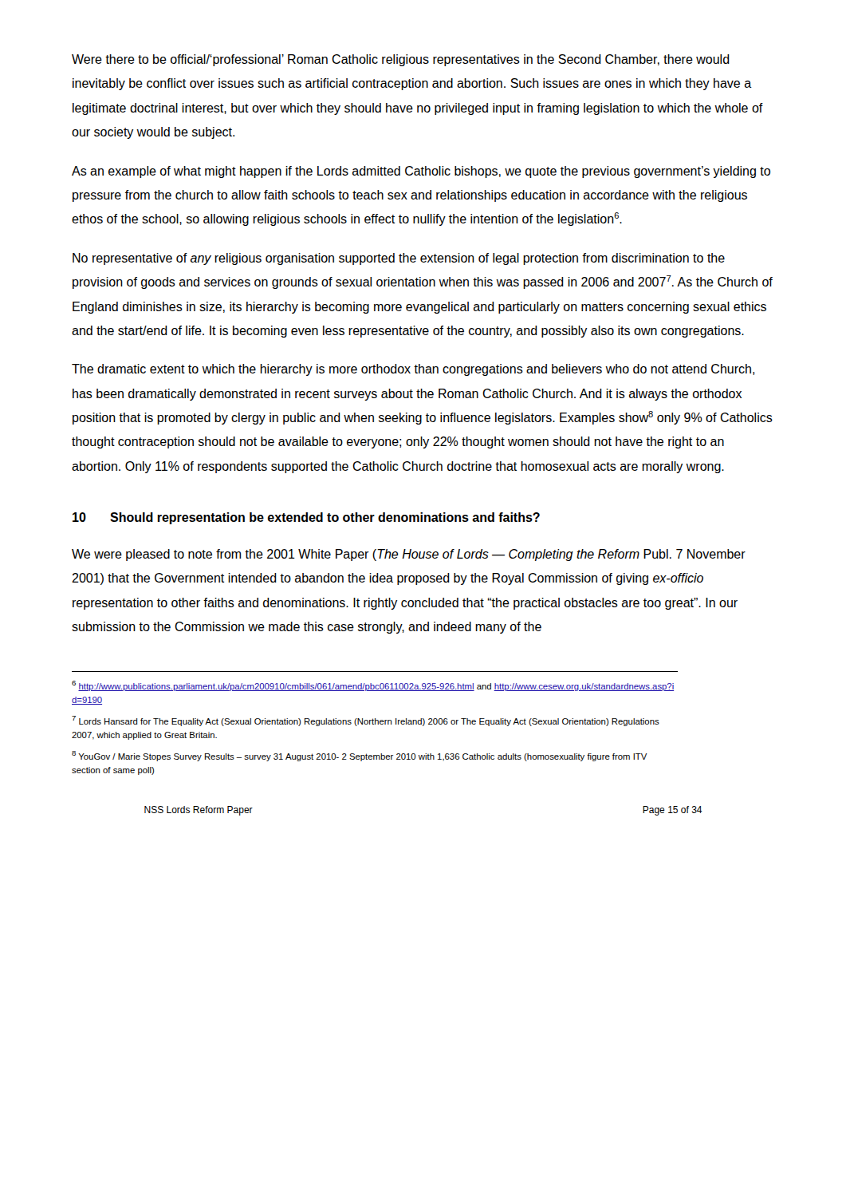Were there to be official/‘professional’ Roman Catholic religious representatives in the Second Chamber, there would inevitably be conflict over issues such as artificial contraception and abortion. Such issues are ones in which they have a legitimate doctrinal interest, but over which they should have no privileged input in framing legislation to which the whole of our society would be subject.
As an example of what might happen if the Lords admitted Catholic bishops, we quote the previous government’s yielding to pressure from the church to allow faith schools to teach sex and relationships education in accordance with the religious ethos of the school, so allowing religious schools in effect to nullify the intention of the legislation6.
No representative of any religious organisation supported the extension of legal protection from discrimination to the provision of goods and services on grounds of sexual orientation when this was passed in 2006 and 20077. As the Church of England diminishes in size, its hierarchy is becoming more evangelical and particularly on matters concerning sexual ethics and the start/end of life. It is becoming even less representative of the country, and possibly also its own congregations.
The dramatic extent to which the hierarchy is more orthodox than congregations and believers who do not attend Church, has been dramatically demonstrated in recent surveys about the Roman Catholic Church. And it is always the orthodox position that is promoted by clergy in public and when seeking to influence legislators. Examples show8 only 9% of Catholics thought contraception should not be available to everyone; only 22% thought women should not have the right to an abortion. Only 11% of respondents supported the Catholic Church doctrine that homosexual acts are morally wrong.
10 Should representation be extended to other denominations and faiths?
We were pleased to note from the 2001 White Paper (The House of Lords — Completing the Reform Publ. 7 November 2001) that the Government intended to abandon the idea proposed by the Royal Commission of giving ex-officio representation to other faiths and denominations. It rightly concluded that “the practical obstacles are too great”. In our submission to the Commission we made this case strongly, and indeed many of the
6 http://www.publications.parliament.uk/pa/cm200910/cmbills/061/amend/pbc0611002a.925-926.html and http://www.cesew.org.uk/standardnews.asp?id=9190
7 Lords Hansard for The Equality Act (Sexual Orientation) Regulations (Northern Ireland) 2006 or The Equality Act (Sexual Orientation) Regulations 2007, which applied to Great Britain.
8 YouGov / Marie Stopes Survey Results – survey 31 August 2010- 2 September 2010 with 1,636 Catholic adults (homosexuality figure from ITV section of same poll)
NSS Lords Reform Paper Page 15 of 34